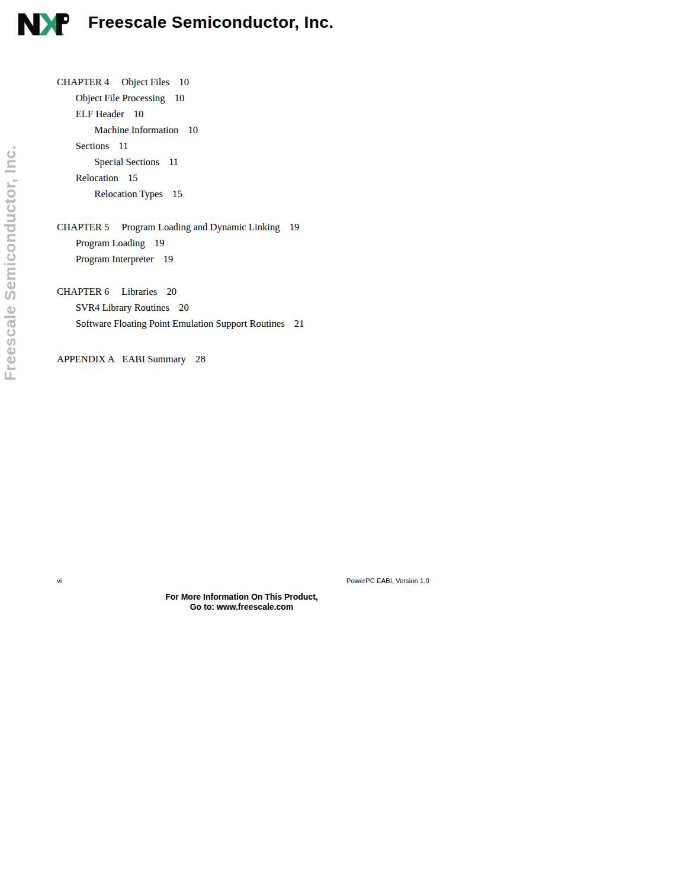Freescale Semiconductor, Inc.
Freescale Semiconductor, Inc.
CHAPTER 4 Object Files 10
Object File Processing 10
ELF Header 10
Machine Information 10
Sections 11
Special Sections 11
Relocation 15
Relocation Types 15
CHAPTER 5 Program Loading and Dynamic Linking 19
Program Loading 19
Program Interpreter 19
CHAPTER 6 Libraries 20
SVR4 Library Routines 20
Software Floating Point Emulation Support Routines 21
APPENDIX A EABI Summary 28
vi
PowerPC EABI, Version 1.0
For More Information On This Product, Go to: www.freescale.com